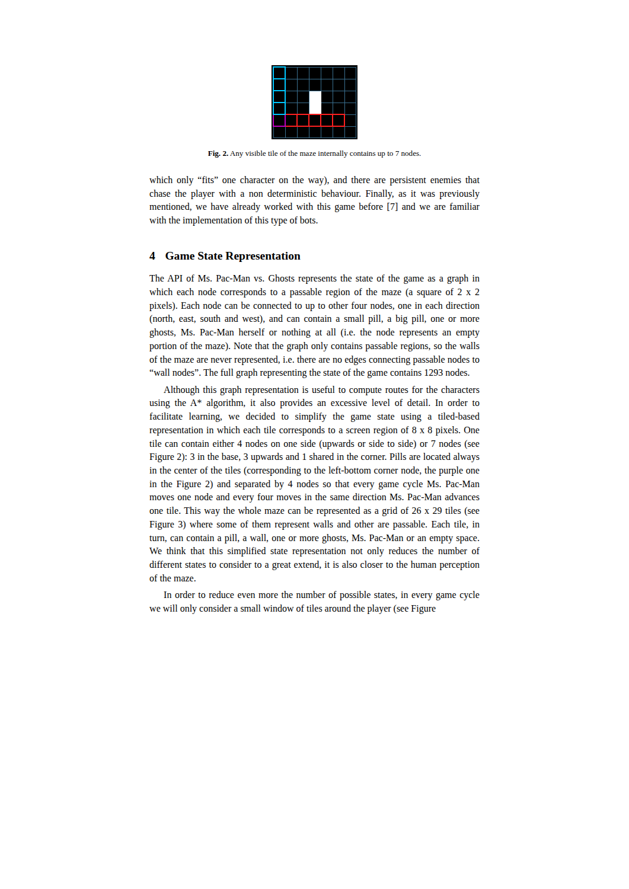Fig. 2. Any visible tile of the maze internally contains up to 7 nodes.
which only “fits” one character on the way), and there are persistent enemies that chase the player with a non deterministic behaviour. Finally, as it was previously mentioned, we have already worked with this game before [7] and we are familiar with the implementation of this type of bots.
4 Game State Representation
The API of Ms. Pac-Man vs. Ghosts represents the state of the game as a graph in which each node corresponds to a passable region of the maze (a square of 2 x 2 pixels). Each node can be connected to up to other four nodes, one in each direction (north, east, south and west), and can contain a small pill, a big pill, one or more ghosts, Ms. Pac-Man herself or nothing at all (i.e. the node represents an empty portion of the maze). Note that the graph only contains passable regions, so the walls of the maze are never represented, i.e. there are no edges connecting passable nodes to “wall nodes”. The full graph representing the state of the game contains 1293 nodes.
Although this graph representation is useful to compute routes for the characters using the A* algorithm, it also provides an excessive level of detail. In order to facilitate learning, we decided to simplify the game state using a tiled-based representation in which each tile corresponds to a screen region of 8 x 8 pixels. One tile can contain either 4 nodes on one side (upwards or side to side) or 7 nodes (see Figure 2): 3 in the base, 3 upwards and 1 shared in the corner. Pills are located always in the center of the tiles (corresponding to the left-bottom corner node, the purple one in the Figure 2) and separated by 4 nodes so that every game cycle Ms. Pac-Man moves one node and every four moves in the same direction Ms. Pac-Man advances one tile. This way the whole maze can be represented as a grid of 26 x 29 tiles (see Figure 3) where some of them represent walls and other are passable. Each tile, in turn, can contain a pill, a wall, one or more ghosts, Ms. Pac-Man or an empty space. We think that this simplified state representation not only reduces the number of different states to consider to a great extend, it is also closer to the human perception of the maze.
In order to reduce even more the number of possible states, in every game cycle we will only consider a small window of tiles around the player (see Figure